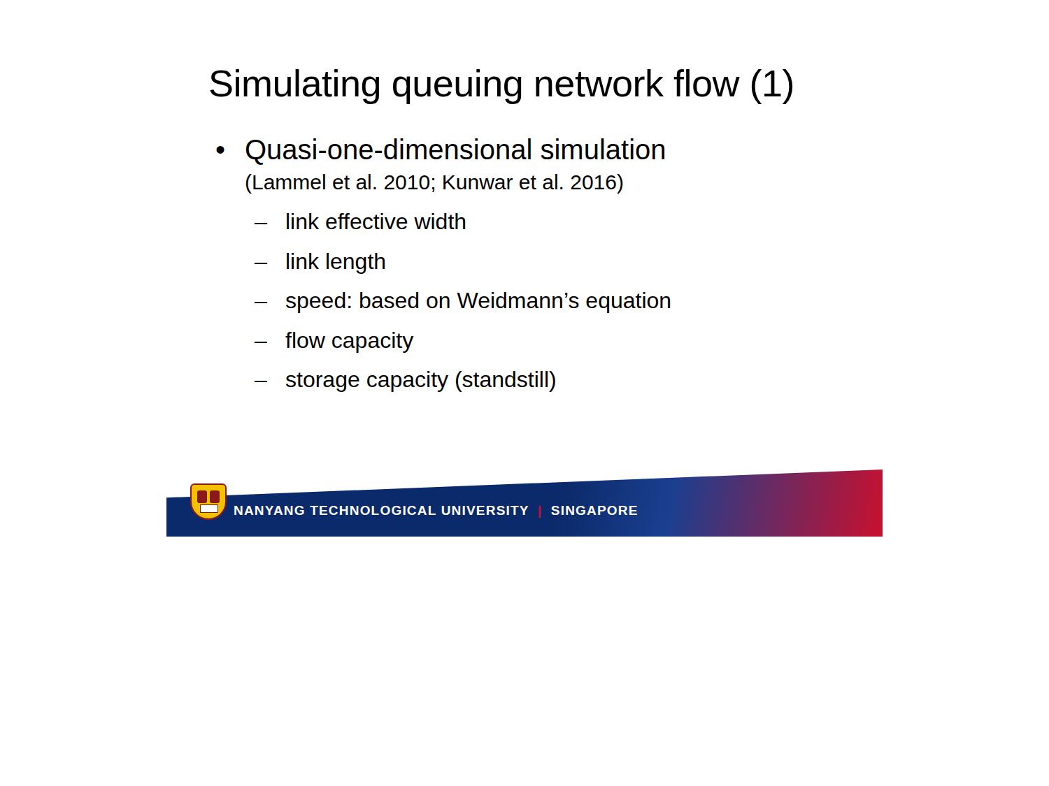Simulating queuing network flow (1)
Quasi-one-dimensional simulation (Lammel et al. 2010; Kunwar et al. 2016)
link effective width
link length
speed: based on Weidmann’s equation
flow capacity
storage capacity (standstill)
NANYANG TECHNOLOGICAL UNIVERSITY | SINGAPORE